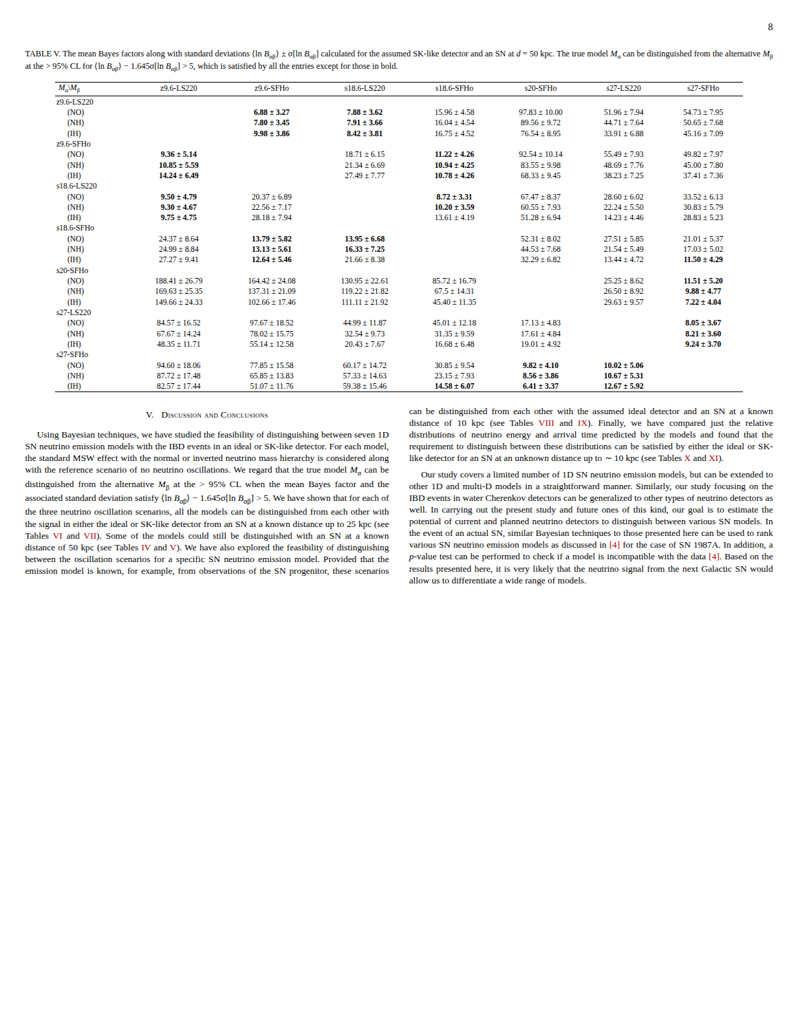8
TABLE V. The mean Bayes factors along with standard deviations ⟨ln Bαβ⟩ ± σ[ln Bαβ] calculated for the assumed SK-like detector and an SN at d = 50 kpc. The true model Mα can be distinguished from the alternative Mβ at the > 95% CL for ⟨ln Bαβ⟩ − 1.645σ[ln Bαβ] > 5, which is satisfied by all the entries except for those in bold.
| M α \ M β | z9.6-LS220 | z9.6-SFHo | s18.6-LS220 | s18.6-SFHo | s20-SFHo | s27-LS220 | s27-SFHo |
| --- | --- | --- | --- | --- | --- | --- | --- |
| z9.6-LS220 | | | | | | | |
| (NO) | | 6.88 ± 3.27 | 7.88 ± 3.62 | 15.96 ± 4.58 | 97.83 ± 10.00 | 51.96 ± 7.94 | 54.73 ± 7.95 |
| (NH) | | 7.80 ± 3.45 | 7.91 ± 3.66 | 16.04 ± 4.54 | 89.56 ± 9.72 | 44.71 ± 7.64 | 50.65 ± 7.68 |
| (IH) | | 9.98 ± 3.86 | 8.42 ± 3.81 | 16.75 ± 4.52 | 76.54 ± 8.95 | 33.91 ± 6.88 | 45.16 ± 7.09 |
| z9.6-SFHo | | | | | | | |
| (NO) | 9.36 ± 5.14 | | 18.71 ± 6.15 | 11.22 ± 4.26 | 92.54 ± 10.14 | 55.49 ± 7.93 | 49.82 ± 7.97 |
| (NH) | 10.85 ± 5.59 | | 21.34 ± 6.69 | 10.94 ± 4.25 | 83.55 ± 9.98 | 48.69 ± 7.76 | 45.00 ± 7.80 |
| (IH) | 14.24 ± 6.49 | | 27.49 ± 7.77 | 10.78 ± 4.26 | 68.33 ± 9.45 | 38.23 ± 7.25 | 37.41 ± 7.36 |
| s18.6-LS220 | | | | | | | |
| (NO) | 9.50 ± 4.79 | 20.37 ± 6.89 | | 8.72 ± 3.31 | 67.47 ± 8.37 | 28.60 ± 6.02 | 33.52 ± 6.13 |
| (NH) | 9.30 ± 4.67 | 22.56 ± 7.17 | | 10.20 ± 3.59 | 60.55 ± 7.93 | 22.24 ± 5.50 | 30.83 ± 5.79 |
| (IH) | 9.75 ± 4.75 | 28.18 ± 7.94 | | 13.61 ± 4.19 | 51.28 ± 6.94 | 14.23 ± 4.46 | 28.83 ± 5.23 |
| s18.6-SFHo | | | | | | | |
| (NO) | 24.37 ± 8.64 | 13.79 ± 5.82 | 13.95 ± 6.68 | | 52.31 ± 8.02 | 27.51 ± 5.85 | 21.01 ± 5.37 |
| (NH) | 24.99 ± 8.84 | 13.13 ± 5.61 | 16.33 ± 7.25 | | 44.53 ± 7.68 | 21.54 ± 5.49 | 17.03 ± 5.02 |
| (IH) | 27.27 ± 9.41 | 12.64 ± 5.46 | 21.66 ± 8.38 | | 32.29 ± 6.82 | 13.44 ± 4.72 | 11.50 ± 4.29 |
| s20-SFHo | | | | | | | |
| (NO) | 188.41 ± 26.79 | 164.42 ± 24.08 | 130.95 ± 22.61 | 85.72 ± 16.79 | | 25.25 ± 8.62 | 11.51 ± 5.20 |
| (NH) | 169.63 ± 25.35 | 137.31 ± 21.09 | 119.22 ± 21.82 | 67.5 ± 14.31 | | 26.50 ± 8.92 | 9.88 ± 4.77 |
| (IH) | 149.66 ± 24.33 | 102.66 ± 17.46 | 111.11 ± 21.92 | 45.40 ± 11.35 | | 29.63 ± 9.57 | 7.22 ± 4.04 |
| s27-LS220 | | | | | | | |
| (NO) | 84.57 ± 16.52 | 97.67 ± 18.52 | 44.99 ± 11.87 | 45.01 ± 12.18 | 17.13 ± 4.83 | | 8.05 ± 3.67 |
| (NH) | 67.67 ± 14.24 | 78.02 ± 15.75 | 32.54 ± 9.73 | 31.35 ± 9.59 | 17.61 ± 4.84 | | 8.21 ± 3.60 |
| (IH) | 48.35 ± 11.71 | 55.14 ± 12.58 | 20.43 ± 7.67 | 16.68 ± 6.48 | 19.01 ± 4.92 | | 9.24 ± 3.70 |
| s27-SFHo | | | | | | | |
| (NO) | 94.60 ± 18.06 | 77.85 ± 15.58 | 60.17 ± 14.72 | 30.85 ± 9.54 | 9.82 ± 4.10 | 10.02 ± 5.06 | |
| (NH) | 87.72 ± 17.48 | 65.85 ± 13.83 | 57.33 ± 14.63 | 23.15 ± 7.93 | 8.56 ± 3.86 | 10.67 ± 5.31 | |
| (IH) | 82.57 ± 17.44 | 51.07 ± 11.76 | 59.38 ± 15.46 | 14.58 ± 6.07 | 6.41 ± 3.37 | 12.67 ± 5.92 | |
V. Discussion and Conclusions
Using Bayesian techniques, we have studied the feasibility of distinguishing between seven 1D SN neutrino emission models with the IBD events in an ideal or SK-like detector. For each model, the standard MSW effect with the normal or inverted neutrino mass hierarchy is considered along with the reference scenario of no neutrino oscillations. We regard that the true model Mα can be distinguished from the alternative Mβ at the > 95% CL when the mean Bayes factor and the associated standard deviation satisfy ⟨ln Bαβ⟩ − 1.645σ[ln Bαβ] > 5. We have shown that for each of the three neutrino oscillation scenarios, all the models can be distinguished from each other with the signal in either the ideal or SK-like detector from an SN at a known distance up to 25 kpc (see Tables VI and VII). Some of the models could still be distinguished with an SN at a known distance of 50 kpc (see Tables IV and V). We have also explored the feasibility of distinguishing between the oscillation scenarios for a specific SN neutrino emission model. Provided that the emission model is known, for example, from observations of the SN progenitor, these scenarios can be distinguished from each other with the assumed ideal detector and an SN at a known distance of 10 kpc (see Tables VIII and IX). Finally, we have compared just the relative distributions of neutrino energy and arrival time predicted by the models and found that the requirement to distinguish between these distributions can be satisfied by either the ideal or SK-like detector for an SN at an unknown distance up to ∼ 10 kpc (see Tables X and XI).
Our study covers a limited number of 1D SN neutrino emission models, but can be extended to other 1D and multi-D models in a straightforward manner. Similarly, our study focusing on the IBD events in water Cherenkov detectors can be generalized to other types of neutrino detectors as well. In carrying out the present study and future ones of this kind, our goal is to estimate the potential of current and planned neutrino detectors to distinguish between various SN models. In the event of an actual SN, similar Bayesian techniques to those presented here can be used to rank various SN neutrino emission models as discussed in [4] for the case of SN 1987A. In addition, a p-value test can be performed to check if a model is incompatible with the data [4]. Based on the results presented here, it is very likely that the neutrino signal from the next Galactic SN would allow us to differentiate a wide range of models.